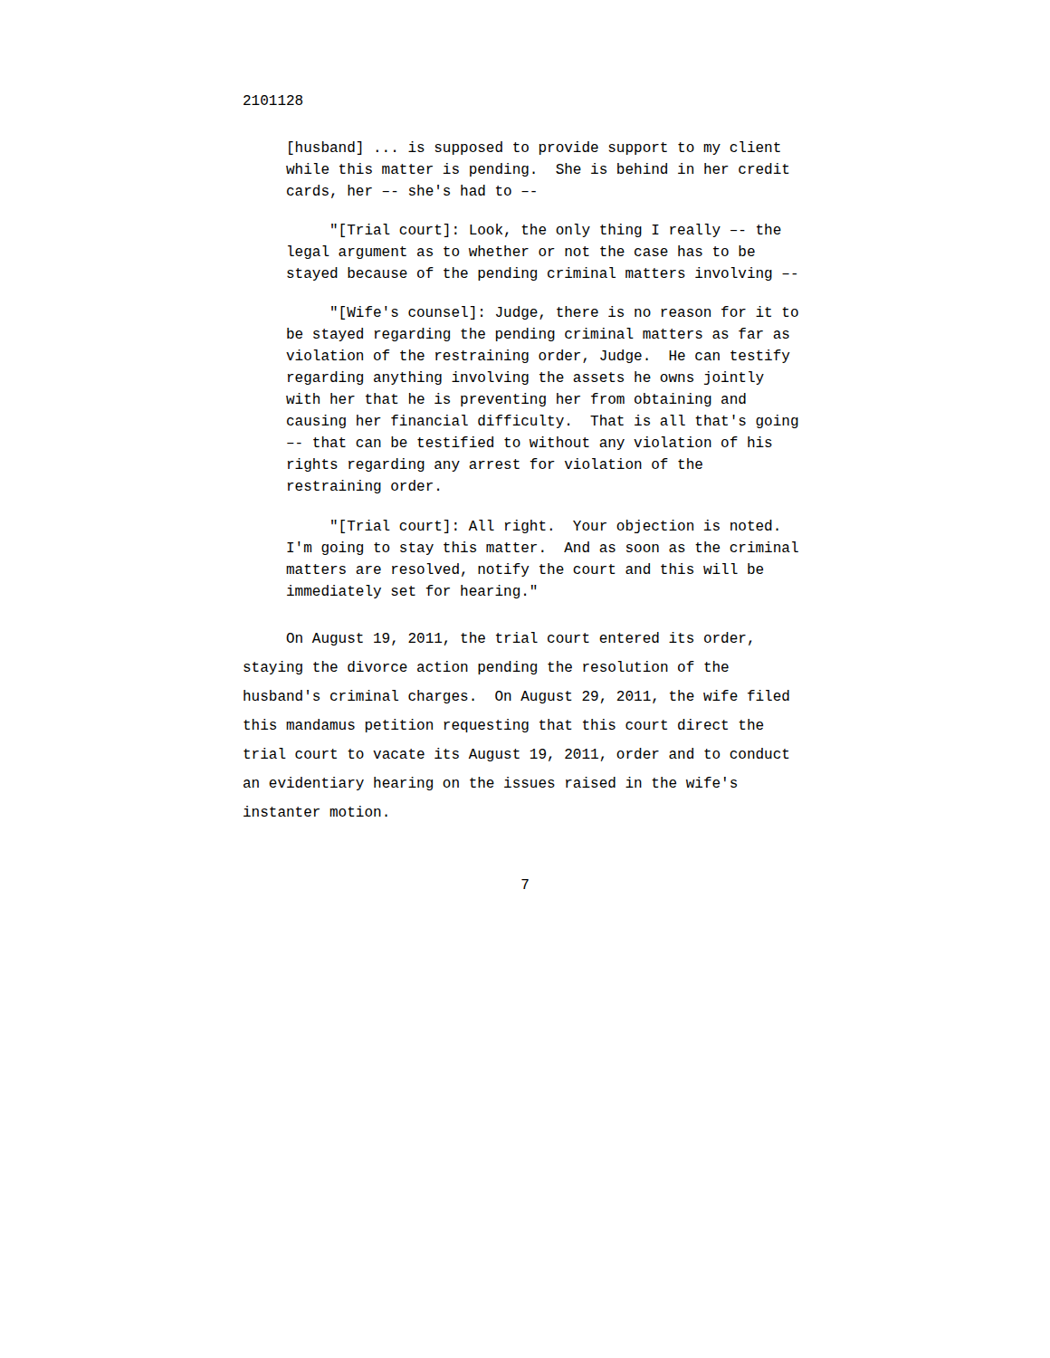2101128
[husband] ... is supposed to provide support to my client while this matter is pending. She is behind in her credit cards, her –- she's had to –-
"[Trial court]: Look, the only thing I really –- the legal argument as to whether or not the case has to be stayed because of the pending criminal matters involving –-
"[Wife's counsel]: Judge, there is no reason for it to be stayed regarding the pending criminal matters as far as violation of the restraining order, Judge. He can testify regarding anything involving the assets he owns jointly with her that he is preventing her from obtaining and causing her financial difficulty. That is all that's going –- that can be testified to without any violation of his rights regarding any arrest for violation of the restraining order.
"[Trial court]: All right. Your objection is noted. I'm going to stay this matter. And as soon as the criminal matters are resolved, notify the court and this will be immediately set for hearing."
On August 19, 2011, the trial court entered its order, staying the divorce action pending the resolution of the husband's criminal charges. On August 29, 2011, the wife filed this mandamus petition requesting that this court direct the trial court to vacate its August 19, 2011, order and to conduct an evidentiary hearing on the issues raised in the wife's instanter motion.
7